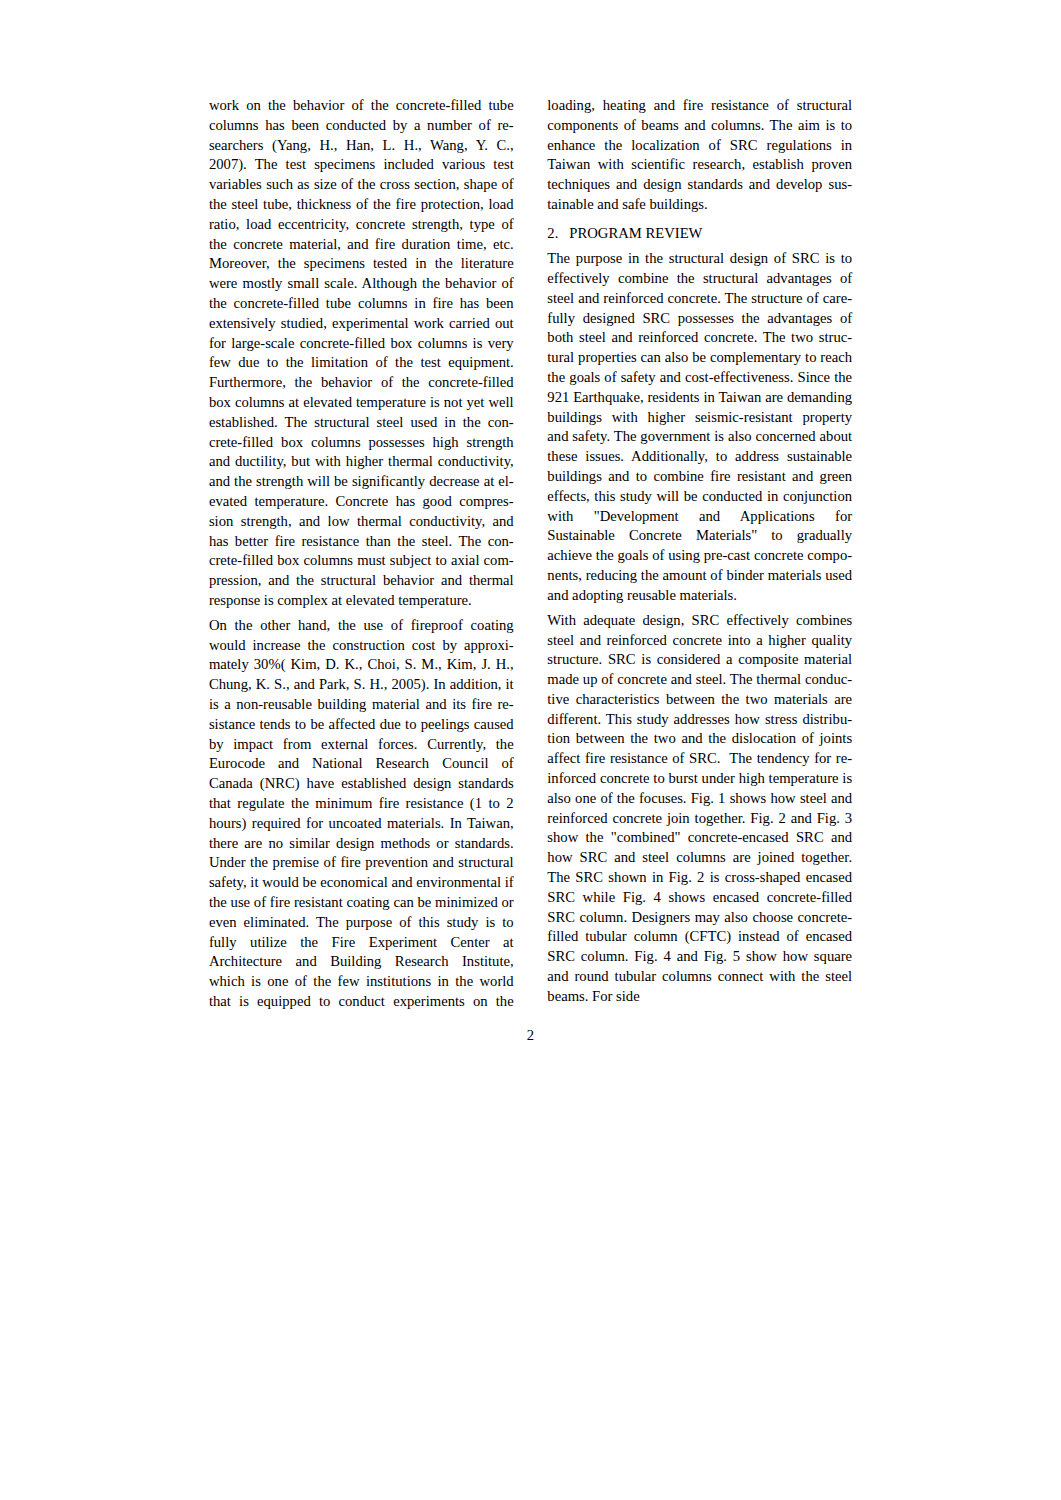work on the behavior of the concrete-filled tube columns has been conducted by a number of researchers (Yang, H., Han, L. H., Wang, Y. C., 2007). The test specimens included various test variables such as size of the cross section, shape of the steel tube, thickness of the fire protection, load ratio, load eccentricity, concrete strength, type of the concrete material, and fire duration time, etc. Moreover, the specimens tested in the literature were mostly small scale. Although the behavior of the concrete-filled tube columns in fire has been extensively studied, experimental work carried out for large-scale concrete-filled box columns is very few due to the limitation of the test equipment. Furthermore, the behavior of the concrete-filled box columns at elevated temperature is not yet well established. The structural steel used in the concrete-filled box columns possesses high strength and ductility, but with higher thermal conductivity, and the strength will be significantly decrease at elevated temperature. Concrete has good compression strength, and low thermal conductivity, and has better fire resistance than the steel. The concrete-filled box columns must subject to axial compression, and the structural behavior and thermal response is complex at elevated temperature.
On the other hand, the use of fireproof coating would increase the construction cost by approximately 30%( Kim, D. K., Choi, S. M., Kim, J. H., Chung, K. S., and Park, S. H., 2005). In addition, it is a non-reusable building material and its fire resistance tends to be affected due to peelings caused by impact from external forces. Currently, the Eurocode and National Research Council of Canada (NRC) have established design standards that regulate the minimum fire resistance (1 to 2 hours) required for uncoated materials. In Taiwan, there are no similar design methods or standards. Under the premise of fire prevention and structural safety, it would be economical and environmental if the use of fire resistant coating can be minimized or even eliminated. The purpose of this study is to fully utilize the Fire Experiment Center at Architecture and Building Research Institute, which is one of the few institutions in the world that is equipped to conduct experiments on the loading, heating and fire resistance of structural components of beams and columns. The aim is to enhance the localization of SRC regulations in Taiwan with scientific research, establish proven techniques and design standards and develop sustainable and safe buildings.
2. PROGRAM REVIEW
The purpose in the structural design of SRC is to effectively combine the structural advantages of steel and reinforced concrete. The structure of carefully designed SRC possesses the advantages of both steel and reinforced concrete. The two structural properties can also be complementary to reach the goals of safety and cost-effectiveness. Since the 921 Earthquake, residents in Taiwan are demanding buildings with higher seismic-resistant property and safety. The government is also concerned about these issues. Additionally, to address sustainable buildings and to combine fire resistant and green effects, this study will be conducted in conjunction with "Development and Applications for Sustainable Concrete Materials" to gradually achieve the goals of using pre-cast concrete components, reducing the amount of binder materials used and adopting reusable materials.
With adequate design, SRC effectively combines steel and reinforced concrete into a higher quality structure. SRC is considered a composite material made up of concrete and steel. The thermal conductive characteristics between the two materials are different. This study addresses how stress distribution between the two and the dislocation of joints affect fire resistance of SRC. The tendency for reinforced concrete to burst under high temperature is also one of the focuses. Fig. 1 shows how steel and reinforced concrete join together. Fig. 2 and Fig. 3 show the "combined" concrete-encased SRC and how SRC and steel columns are joined together. The SRC shown in Fig. 2 is cross-shaped encased SRC while Fig. 4 shows encased concrete-filled SRC column. Designers may also choose concrete-filled tubular column (CFTC) instead of encased SRC column. Fig. 4 and Fig. 5 show how square and round tubular columns connect with the steel beams. For side
2